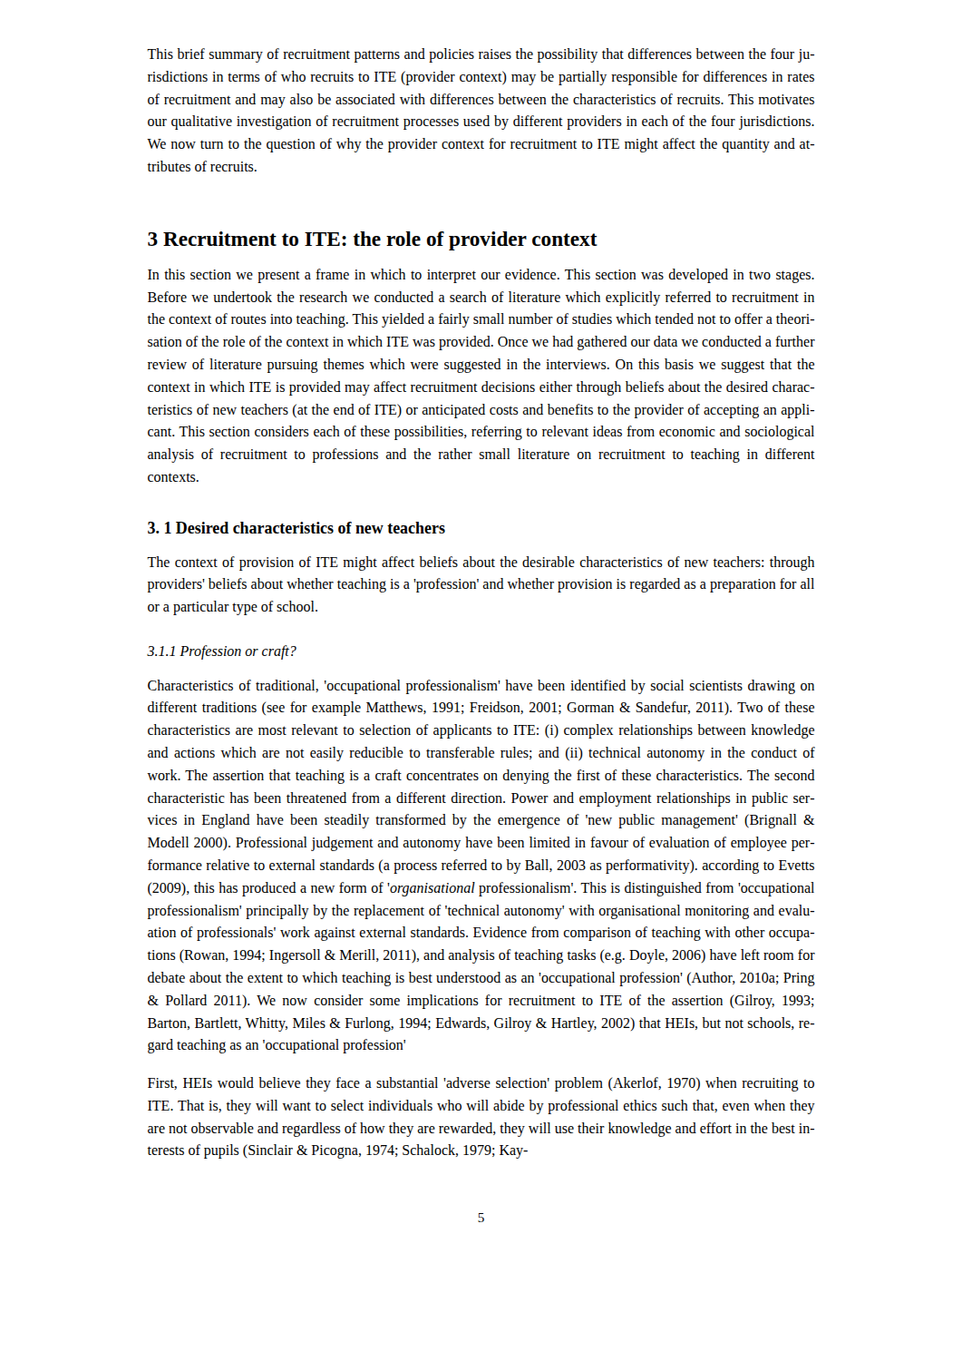This brief summary of recruitment patterns and policies raises the possibility that differences between the four jurisdictions in terms of who recruits to ITE (provider context) may be partially responsible for differences in rates of recruitment and may also be associated with differences between the characteristics of recruits. This motivates our qualitative investigation of recruitment processes used by different providers in each of the four jurisdictions. We now turn to the question of why the provider context for recruitment to ITE might affect the quantity and attributes of recruits.
3 Recruitment to ITE: the role of provider context
In this section we present a frame in which to interpret our evidence. This section was developed in two stages. Before we undertook the research we conducted a search of literature which explicitly referred to recruitment in the context of routes into teaching. This yielded a fairly small number of studies which tended not to offer a theorisation of the role of the context in which ITE was provided. Once we had gathered our data we conducted a further review of literature pursuing themes which were suggested in the interviews. On this basis we suggest that the context in which ITE is provided may affect recruitment decisions either through beliefs about the desired characteristics of new teachers (at the end of ITE) or anticipated costs and benefits to the provider of accepting an applicant. This section considers each of these possibilities, referring to relevant ideas from economic and sociological analysis of recruitment to professions and the rather small literature on recruitment to teaching in different contexts.
3. 1 Desired characteristics of new teachers
The context of provision of ITE might affect beliefs about the desirable characteristics of new teachers: through providers' beliefs about whether teaching is a 'profession' and whether provision is regarded as a preparation for all or a particular type of school.
3.1.1 Profession or craft?
Characteristics of traditional, 'occupational professionalism' have been identified by social scientists drawing on different traditions (see for example Matthews, 1991; Freidson, 2001; Gorman & Sandefur, 2011). Two of these characteristics are most relevant to selection of applicants to ITE: (i) complex relationships between knowledge and actions which are not easily reducible to transferable rules; and (ii) technical autonomy in the conduct of work. The assertion that teaching is a craft concentrates on denying the first of these characteristics. The second characteristic has been threatened from a different direction. Power and employment relationships in public services in England have been steadily transformed by the emergence of 'new public management' (Brignall & Modell 2000). Professional judgement and autonomy have been limited in favour of evaluation of employee performance relative to external standards (a process referred to by Ball, 2003 as performativity). according to Evetts (2009), this has produced a new form of 'organisational professionalism'. This is distinguished from 'occupational professionalism' principally by the replacement of 'technical autonomy' with organisational monitoring and evaluation of professionals' work against external standards. Evidence from comparison of teaching with other occupations (Rowan, 1994; Ingersoll & Merill, 2011), and analysis of teaching tasks (e.g. Doyle, 2006) have left room for debate about the extent to which teaching is best understood as an 'occupational profession' (Author, 2010a; Pring & Pollard 2011). We now consider some implications for recruitment to ITE of the assertion (Gilroy, 1993; Barton, Bartlett, Whitty, Miles & Furlong, 1994; Edwards, Gilroy & Hartley, 2002) that HEIs, but not schools, regard teaching as an 'occupational profession'
First, HEIs would believe they face a substantial 'adverse selection' problem (Akerlof, 1970) when recruiting to ITE. That is, they will want to select individuals who will abide by professional ethics such that, even when they are not observable and regardless of how they are rewarded, they will use their knowledge and effort in the best interests of pupils (Sinclair & Picogna, 1974; Schalock, 1979; Kay-
5